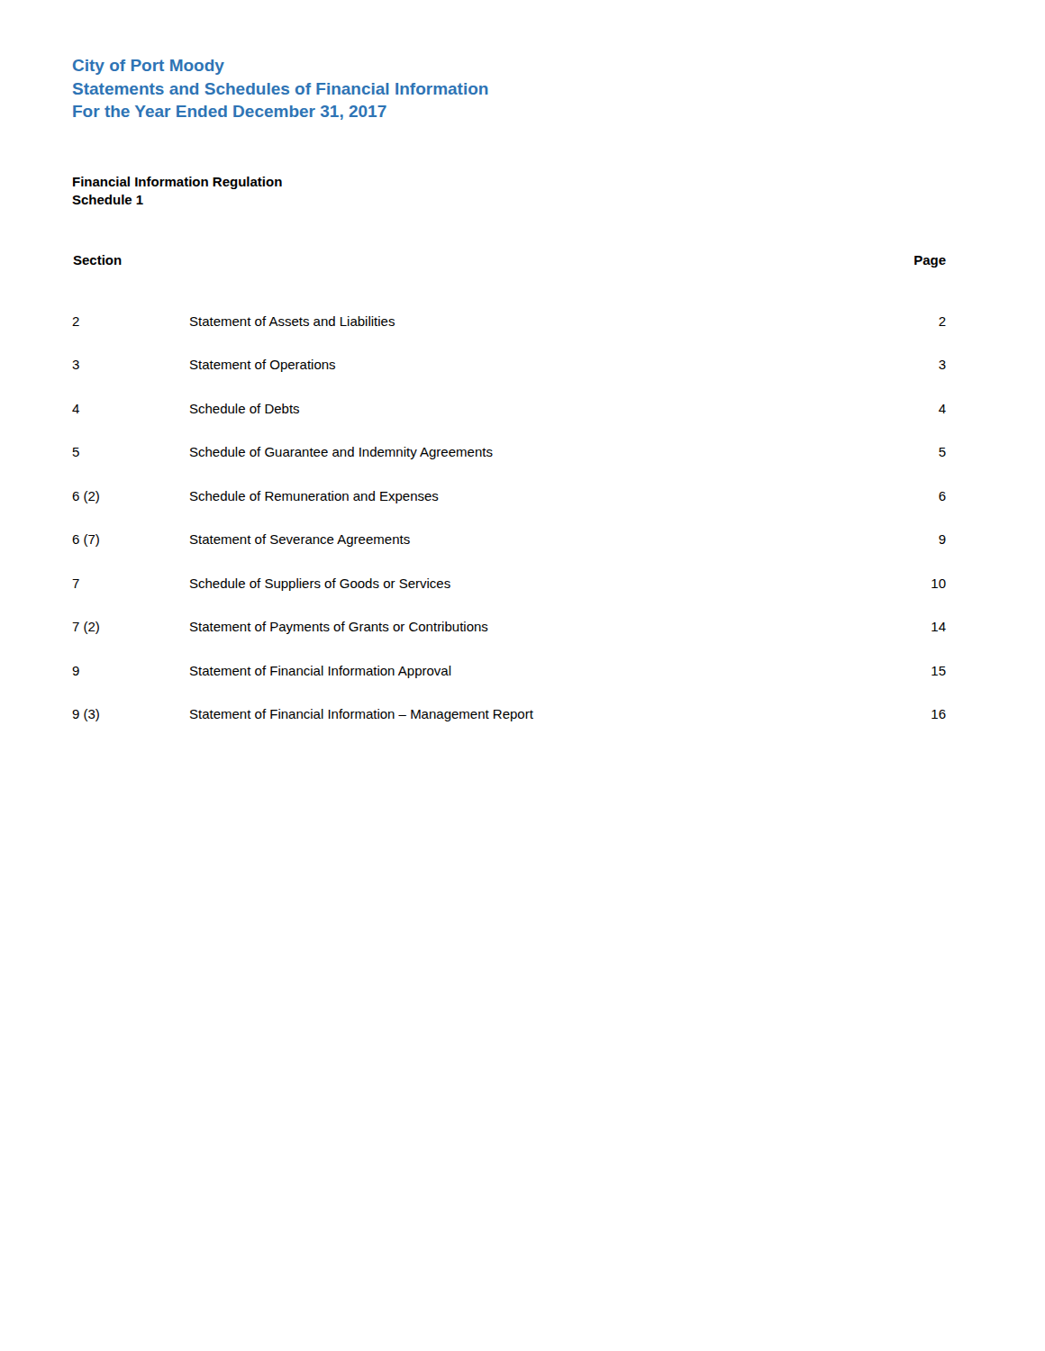City of Port Moody Statements and Schedules of Financial Information For the Year Ended December 31, 2017
Financial Information Regulation Schedule 1
| Section | | Page |
| --- | --- | --- |
| 2 | Statement of Assets and Liabilities | 2 |
| 3 | Statement of Operations | 3 |
| 4 | Schedule of Debts | 4 |
| 5 | Schedule of Guarantee and Indemnity Agreements | 5 |
| 6 (2) | Schedule of Remuneration and Expenses | 6 |
| 6 (7) | Statement of Severance Agreements | 9 |
| 7 | Schedule of Suppliers of Goods or Services | 10 |
| 7 (2) | Statement of Payments of Grants or Contributions | 14 |
| 9 | Statement of Financial Information Approval | 15 |
| 9 (3) | Statement of Financial Information – Management Report | 16 |